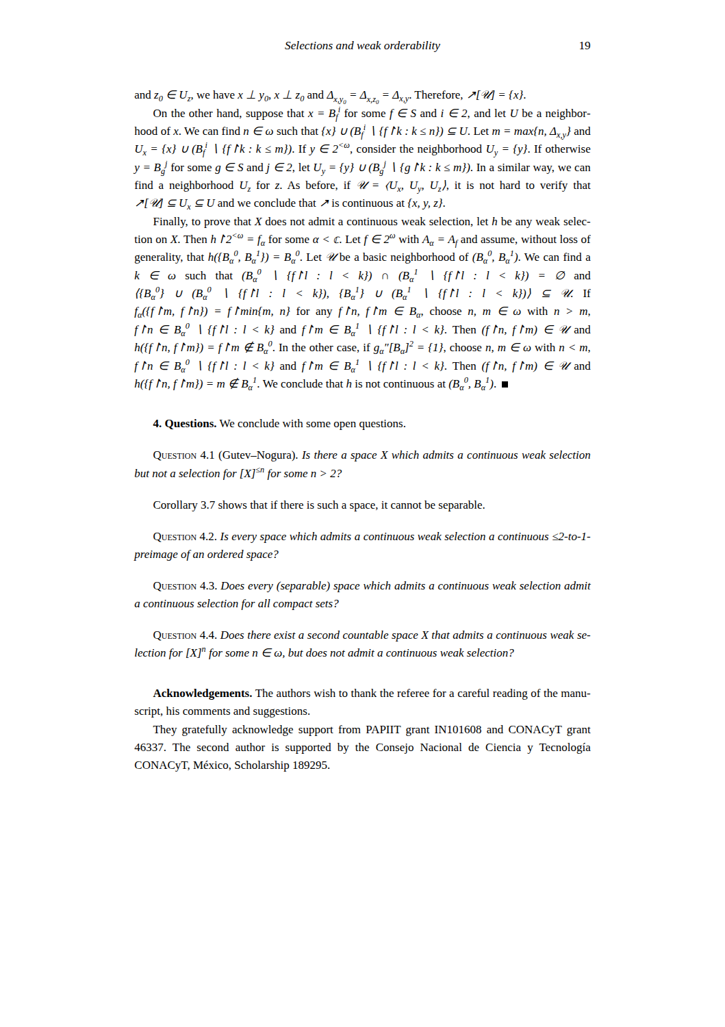Selections and weak orderability 19
and z0 ∈ Uz, we have x ⊥ y0, x ⊥ z0 and Δx,y0 = Δx,z0 = Δx,y. Therefore, ↗[𝒰] = {x}.
On the other hand, suppose that x = Bfi for some f ∈ S and i ∈ 2, and let U be a neighborhood of x. We can find n ∈ ω such that {x} ∪ (Bfi ∖ {f↾k : k ≤ n}) ⊆ U. Let m = max{n, Δx,y} and Ux = {x} ∪ (Bfi ∖ {f↾k : k ≤ m}). If y ∈ 2<ω, consider the neighborhood Uy = {y}. If otherwise y = Bgj for some g ∈ S and j ∈ 2, let Uy = {y} ∪ (Bgj ∖ {g↾k : k ≤ m}). In a similar way, we can find a neighborhood Uz for z. As before, if 𝒰 = ⟨Ux, Uy, Uz⟩, it is not hard to verify that ↗[𝒰] ⊆ Ux ⊆ U and we conclude that ↗ is continuous at {x, y, z}.
Finally, to prove that X does not admit a continuous weak selection, let h be any weak selection on X. Then h↾2<ω = fα for some α < 𝕔. Let f ∈ 2ω with Aα = Af and assume, without loss of generality, that h({Bα0, Bα1}) = Bα0. Let 𝒰 be a basic neighborhood of (Bα0, Bα1). We can find a k ∈ ω such that (Bα0 ∖ {f↾l : l < k}) ∩ (Bα1 ∖ {f↾l : l < k}) = ∅ and ⟨{Bα0} ∪ (Bα0 ∖ {f↾l : l < k}), {Bα1} ∪ (Bα1 ∖ {f↾l : l < k})⟩ ⊆ 𝒰. If fα({f↾m, f↾n}) = f↾min{m, n} for any f↾n, f↾m ∈ Bα, choose n, m ∈ ω with n > m, f↾n ∈ Bα0 ∖ {f↾l : l < k} and f↾m ∈ Bα1 ∖ {f↾l : l < k}. Then (f↾n, f↾m) ∈ 𝒰 and h({f↾n, f↾m}) = f↾m ∉ Bα0. In the other case, if gα″[Bα]2 = {1}, choose n, m ∈ ω with n < m, f↾n ∈ Bα0 ∖ {f↾l : l < k} and f↾m ∈ Bα1 ∖ {f↾l : l < k}. Then (f↾n, f↾m) ∈ 𝒰 and h({f↾n, f↾m}) = m ∉ Bα1. We conclude that h is not continuous at (Bα0, Bα1).
4. Questions. We conclude with some open questions.
Question 4.1 (Gutev–Nogura). Is there a space X which admits a continuous weak selection but not a selection for [X]≤n for some n > 2?
Corollary 3.7 shows that if there is such a space, it cannot be separable.
Question 4.2. Is every space which admits a continuous weak selection a continuous ≤2-to-1-preimage of an ordered space?
Question 4.3. Does every (separable) space which admits a continuous weak selection admit a continuous selection for all compact sets?
Question 4.4. Does there exist a second countable space X that admits a continuous weak selection for [X]n for some n ∈ ω, but does not admit a continuous weak selection?
Acknowledgements. The authors wish to thank the referee for a careful reading of the manuscript, his comments and suggestions.
They gratefully acknowledge support from PAPIIT grant IN101608 and CONACyT grant 46337. The second author is supported by the Consejo Nacional de Ciencia y Tecnología CONACyT, México, Scholarship 189295.